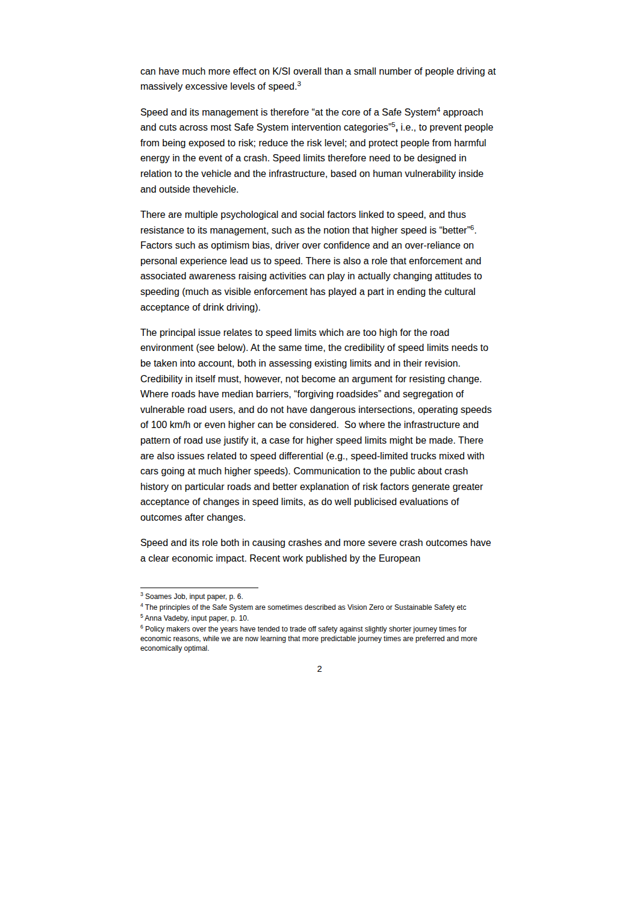can have much more effect on K/SI overall than a small number of people driving at massively excessive levels of speed.3
Speed and its management is therefore “at the core of a Safe System4 approach and cuts across most Safe System intervention categories”5, i.e., to prevent people from being exposed to risk; reduce the risk level; and protect people from harmful energy in the event of a crash. Speed limits therefore need to be designed in relation to the vehicle and the infrastructure, based on human vulnerability inside and outside thevehicle.
There are multiple psychological and social factors linked to speed, and thus resistance to its management, such as the notion that higher speed is “better”6. Factors such as optimism bias, driver over confidence and an over-reliance on personal experience lead us to speed. There is also a role that enforcement and associated awareness raising activities can play in actually changing attitudes to speeding (much as visible enforcement has played a part in ending the cultural acceptance of drink driving).
The principal issue relates to speed limits which are too high for the road environment (see below). At the same time, the credibility of speed limits needs to be taken into account, both in assessing existing limits and in their revision. Credibility in itself must, however, not become an argument for resisting change. Where roads have median barriers, “forgiving roadsides” and segregation of vulnerable road users, and do not have dangerous intersections, operating speeds of 100 km/h or even higher can be considered. So where the infrastructure and pattern of road use justify it, a case for higher speed limits might be made. There are also issues related to speed differential (e.g., speed-limited trucks mixed with cars going at much higher speeds). Communication to the public about crash history on particular roads and better explanation of risk factors generate greater acceptance of changes in speed limits, as do well publicised evaluations of outcomes after changes.
Speed and its role both in causing crashes and more severe crash outcomes have a clear economic impact. Recent work published by the European
3 Soames Job, input paper, p. 6.
4 The principles of the Safe System are sometimes described as Vision Zero or Sustainable Safety etc
5 Anna Vadeby, input paper, p. 10.
6 Policy makers over the years have tended to trade off safety against slightly shorter journey times for economic reasons, while we are now learning that more predictable journey times are preferred and more economically optimal.
2